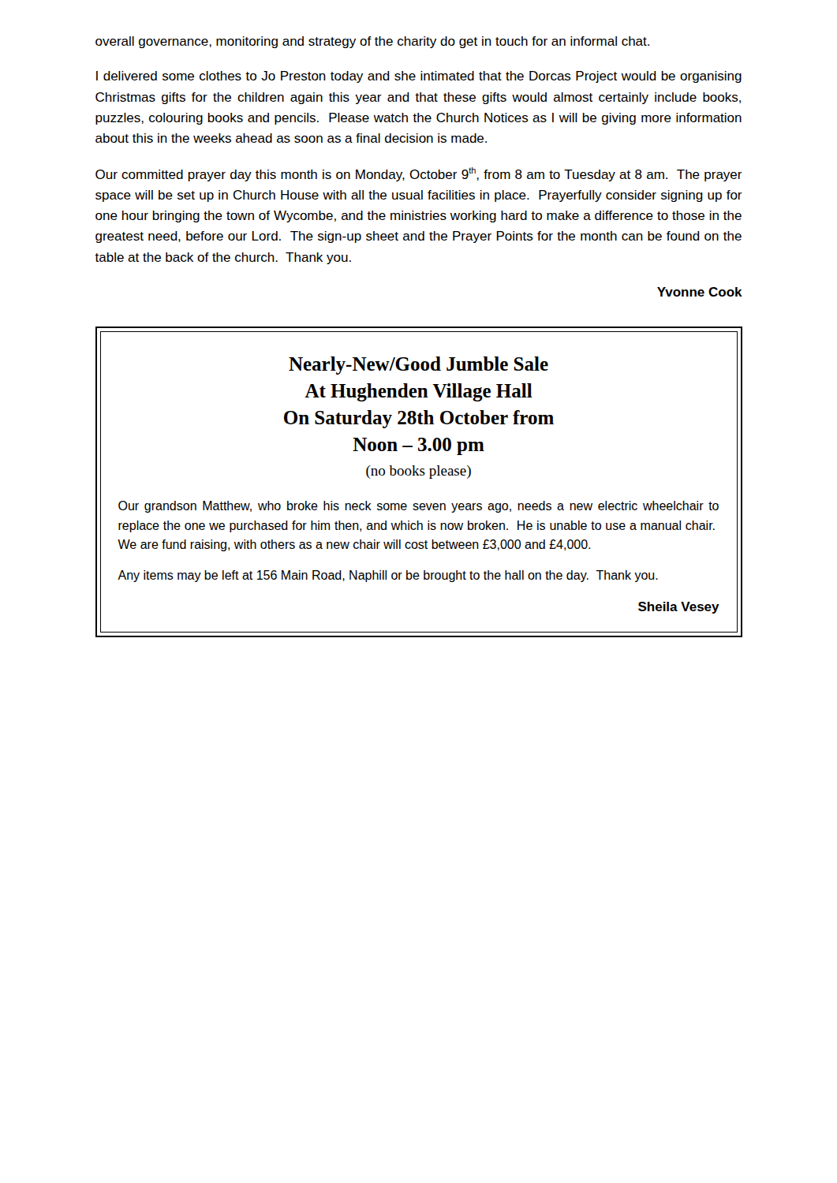overall governance, monitoring and strategy of the charity do get in touch for an informal chat.
I delivered some clothes to Jo Preston today and she intimated that the Dorcas Project would be organising Christmas gifts for the children again this year and that these gifts would almost certainly include books, puzzles, colouring books and pencils. Please watch the Church Notices as I will be giving more information about this in the weeks ahead as soon as a final decision is made.
Our committed prayer day this month is on Monday, October 9th, from 8 am to Tuesday at 8 am. The prayer space will be set up in Church House with all the usual facilities in place. Prayerfully consider signing up for one hour bringing the town of Wycombe, and the ministries working hard to make a difference to those in the greatest need, before our Lord. The sign-up sheet and the Prayer Points for the month can be found on the table at the back of the church. Thank you.
Yvonne Cook
Nearly-New/Good Jumble Sale
At Hughenden Village Hall
On Saturday 28th October from
Noon – 3.00 pm
(no books please)
Our grandson Matthew, who broke his neck some seven years ago, needs a new electric wheelchair to replace the one we purchased for him then, and which is now broken. He is unable to use a manual chair. We are fund raising, with others as a new chair will cost between £3,000 and £4,000.
Any items may be left at 156 Main Road, Naphill or be brought to the hall on the day. Thank you.
Sheila Vesey